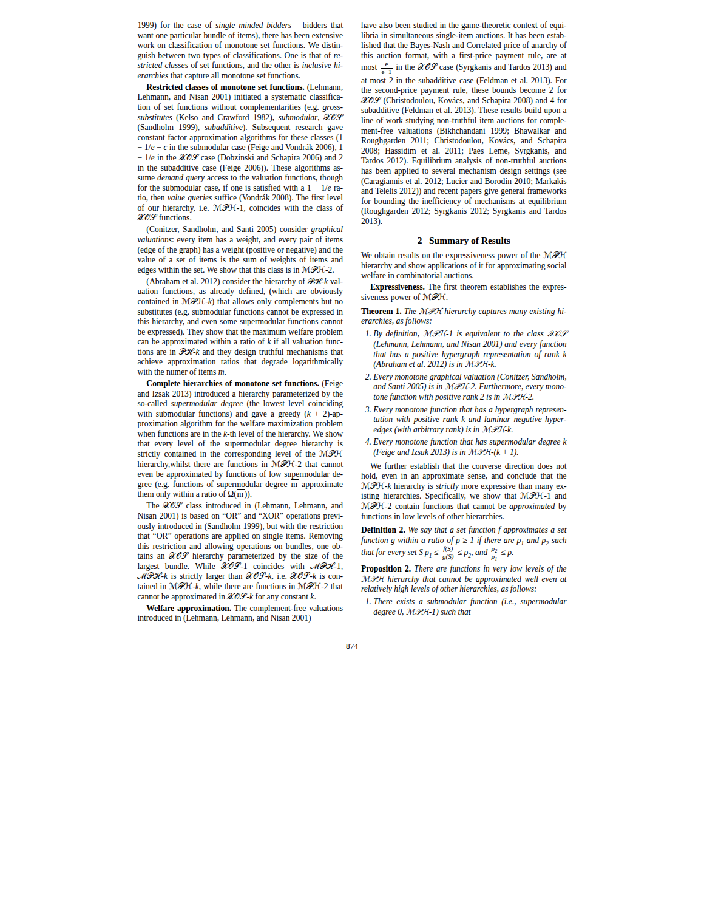1999) for the case of single minded bidders – bidders that want one particular bundle of items), there has been extensive work on classification of monotone set functions. We distinguish between two types of classifications. One is that of restricted classes of set functions, and the other is inclusive hierarchies that capture all monotone set functions.
Restricted classes of monotone set functions. (Lehmann, Lehmann, and Nisan 2001) initiated a systematic classification of set functions without complementarities (e.g. gross-substitutes (Kelso and Crawford 1982), submodular, 𝒳𝒪𝒮 (Sandholm 1999), subadditive). Subsequent research gave constant factor approximation algorithms for these classes (1 − 1/e − ϵ in the submodular case (Feige and Vondrák 2006), 1 − 1/e in the 𝒳𝒪𝒮 case (Dobzinski and Schapira 2006) and 2 in the subadditive case (Feige 2006)). These algorithms assume demand query access to the valuation functions, though for the submodular case, if one is satisfied with a 1 − 1/e ratio, then value queries suffice (Vondrák 2008). The first level of our hierarchy, i.e. ℳ𝒫ℋ-1, coincides with the class of 𝒳𝒪𝒮 functions.
(Conitzer, Sandholm, and Santi 2005) consider graphical valuations: every item has a weight, and every pair of items (edge of the graph) has a weight (positive or negative) and the value of a set of items is the sum of weights of items and edges within the set. We show that this class is in ℳ𝒫ℋ-2.
(Abraham et al. 2012) consider the hierarchy of 𝒫ℋ-k valuation functions, as already defined, (which are obviously contained in ℳ𝒫ℋ-k) that allows only complements but no substitutes (e.g. submodular functions cannot be expressed in this hierarchy, and even some supermodular functions cannot be expressed). They show that the maximum welfare problem can be approximated within a ratio of k if all valuation functions are in 𝒫ℋ-k and they design truthful mechanisms that achieve approximation ratios that degrade logarithmically with the numer of items m.
Complete hierarchies of monotone set functions. (Feige and Izsak 2013) introduced a hierarchy parameterized by the so-called supermodular degree (the lowest level coinciding with submodular functions) and gave a greedy (k + 2)-approximation algorithm for the welfare maximization problem when functions are in the k-th level of the hierarchy. We show that every level of the supermodular degree hierarchy is strictly contained in the corresponding level of the ℳ𝒫ℋ hierarchy,whilst there are functions in ℳ𝒫ℋ-2 that cannot even be approximated by functions of low supermodular degree (e.g. functions of supermodular degree m approximate them only within a ratio of Ω(m)).
The 𝒳𝒪𝒮 class introduced in (Lehmann, Lehmann, and Nisan 2001) is based on “OR” and “XOR” operations previously introduced in (Sandholm 1999), but with the restriction that “OR” operations are applied on single items. Removing this restriction and allowing operations on bundles, one obtains an 𝒳𝒪𝒮 hierarchy parameterized by the size of the largest bundle. While 𝒳𝒪𝒮-1 coincides with ℳ𝒫ℋ-1, ℳ𝒫ℋ-k is strictly larger than 𝒳𝒪𝒮-k, i.e. 𝒳𝒪𝒮-k is contained in ℳ𝒫ℋ-k, while there are functions in ℳ𝒫ℋ-2 that cannot be approximated in 𝒳𝒪𝒮-k for any constant k.
Welfare approximation. The complement-free valuations introduced in (Lehmann, Lehmann, and Nisan 2001)
have also been studied in the game-theoretic context of equilibria in simultaneous single-item auctions. It has been established that the Bayes-Nash and Correlated price of anarchy of this auction format, with a first-price payment rule, are at most ee−1 in the 𝒳𝒪𝒮 case (Syrgkanis and Tardos 2013) and at most 2 in the subadditive case (Feldman et al. 2013). For the second-price payment rule, these bounds become 2 for 𝒳𝒪𝒮 (Christodoulou, Kovács, and Schapira 2008) and 4 for subadditive (Feldman et al. 2013). These results build upon a line of work studying non-truthful item auctions for complement-free valuations (Bikhchandani 1999; Bhawalkar and Roughgarden 2011; Christodoulou, Kovács, and Schapira 2008; Hassidim et al. 2011; Paes Leme, Syrgkanis, and Tardos 2012). Equilibrium analysis of non-truthful auctions has been applied to several mechanism design settings (see (Caragiannis et al. 2012; Lucier and Borodin 2010; Markakis and Telelis 2012)) and recent papers give general frameworks for bounding the inefficiency of mechanisms at equilibrium (Roughgarden 2012; Syrgkanis 2012; Syrgkanis and Tardos 2013).
2 Summary of Results
We obtain results on the expressiveness power of the ℳ𝒫ℋ hierarchy and show applications of it for approximating social welfare in combinatorial auctions.
Expressiveness. The first theorem establishes the expressiveness power of ℳ𝒫ℋ.
Theorem 1. The ℳ𝒫ℋ hierarchy captures many existing hierarchies, as follows:
By definition, ℳ𝒫ℋ-1 is equivalent to the class 𝒳𝒪𝒮 (Lehmann, Lehmann, and Nisan 2001) and every function that has a positive hypergraph representation of rank k (Abraham et al. 2012) is in ℳ𝒫ℋ-k.
Every monotone graphical valuation (Conitzer, Sandholm, and Santi 2005) is in ℳ𝒫ℋ-2. Furthermore, every monotone function with positive rank 2 is in ℳ𝒫ℋ-2.
Every monotone function that has a hypergraph representation with positive rank k and laminar negative hyperedges (with arbitrary rank) is in ℳ𝒫ℋ-k.
Every monotone function that has supermodular degree k (Feige and Izsak 2013) is in ℳ𝒫ℋ-(k + 1).
We further establish that the converse direction does not hold, even in an approximate sense, and conclude that the ℳ𝒫ℋ-k hierarchy is strictly more expressive than many existing hierarchies. Specifically, we show that ℳ𝒫ℋ-1 and ℳ𝒫ℋ-2 contain functions that cannot be approximated by functions in low levels of other hierarchies.
Definition 2. We say that a set function f approximates a set function g within a ratio of ρ ≥ 1 if there are ρ1 and ρ2 such that for every set S ρ1 ≤ f(S) g(S) ≤ ρ2, and ρ2 ρ1 ≤ ρ.
Proposition 2. There are functions in very low levels of the ℳ𝒫ℋ hierarchy that cannot be approximated well even at relatively high levels of other hierarchies, as follows:
There exists a submodular function (i.e., supermodular degree 0, ℳ𝒫ℋ-1) such that
874